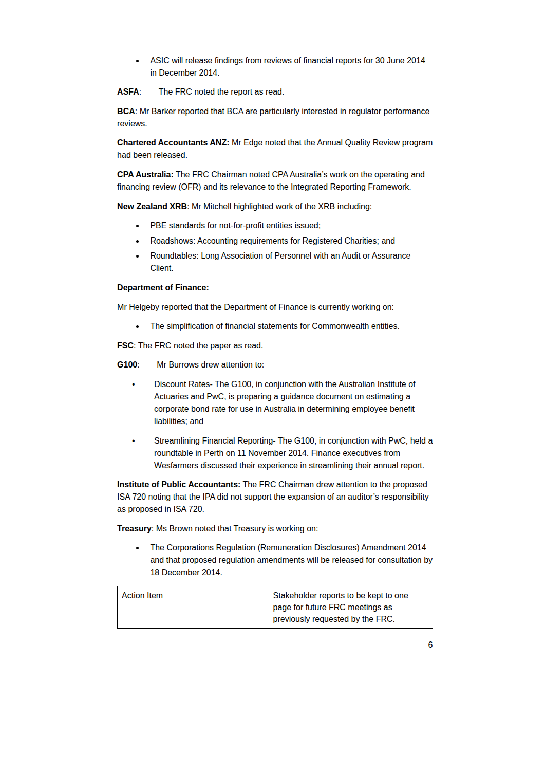ASIC will release findings from reviews of financial reports for 30 June 2014 in December 2014.
ASFA: The FRC noted the report as read.
BCA: Mr Barker reported that BCA are particularly interested in regulator performance reviews.
Chartered Accountants ANZ: Mr Edge noted that the Annual Quality Review program had been released.
CPA Australia: The FRC Chairman noted CPA Australia’s work on the operating and financing review (OFR) and its relevance to the Integrated Reporting Framework.
New Zealand XRB: Mr Mitchell highlighted work of the XRB including:
PBE standards for not-for-profit entities issued;
Roadshows: Accounting requirements for Registered Charities; and
Roundtables: Long Association of Personnel with an Audit or Assurance Client.
Department of Finance:
Mr Helgeby reported that the Department of Finance is currently working on:
The simplification of financial statements for Commonwealth entities.
FSC: The FRC noted the paper as read.
G100: Mr Burrows drew attention to:
Discount Rates- The G100, in conjunction with the Australian Institute of Actuaries and PwC, is preparing a guidance document on estimating a corporate bond rate for use in Australia in determining employee benefit liabilities; and
Streamlining Financial Reporting- The G100, in conjunction with PwC, held a roundtable in Perth on 11 November 2014. Finance executives from Wesfarmers discussed their experience in streamlining their annual report.
Institute of Public Accountants: The FRC Chairman drew attention to the proposed ISA 720 noting that the IPA did not support the expansion of an auditor’s responsibility as proposed in ISA 720.
Treasury: Ms Brown noted that Treasury is working on:
The Corporations Regulation (Remuneration Disclosures) Amendment 2014 and that proposed regulation amendments will be released for consultation by 18 December 2014.
| Action Item | Stakeholder reports to be kept to one page for future FRC meetings as previously requested by the FRC. |
6